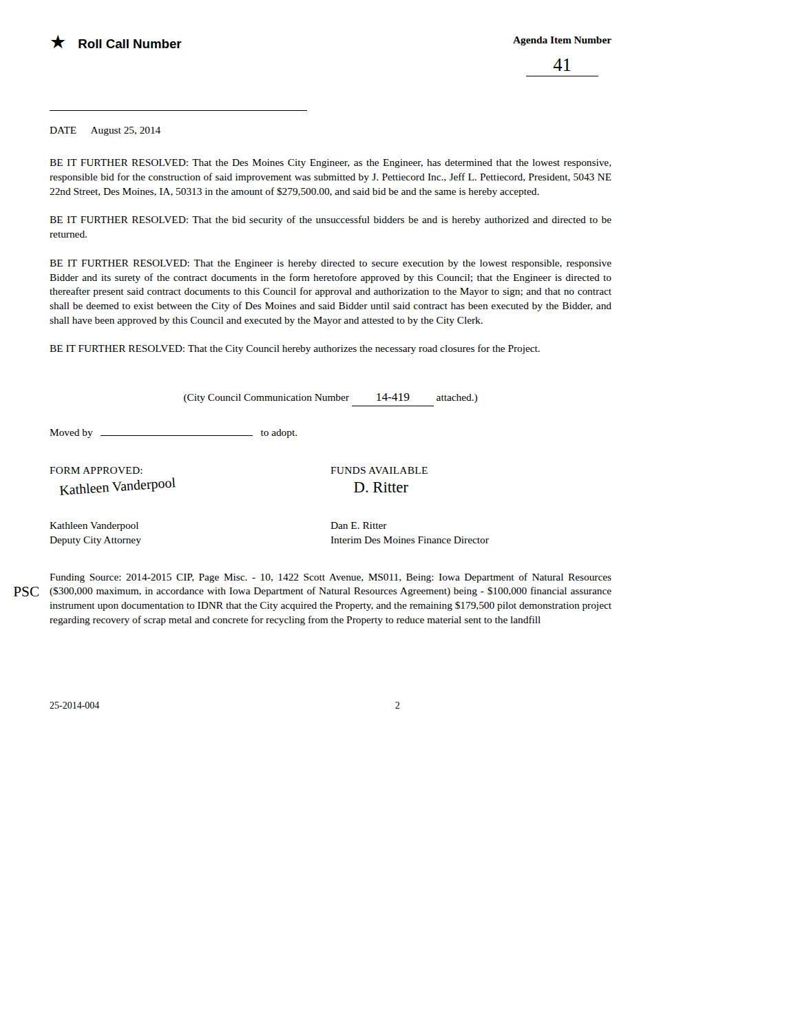★ Roll Call Number
Agenda Item Number
41
DATEAugust 25, 2014
BE IT FURTHER RESOLVED: That the Des Moines City Engineer, as the Engineer, has determined that the lowest responsive, responsible bid for the construction of said improvement was submitted by J. Pettiecord Inc., Jeff L. Pettiecord, President, 5043 NE 22nd Street, Des Moines, IA, 50313 in the amount of $279,500.00, and said bid be and the same is hereby accepted.
BE IT FURTHER RESOLVED: That the bid security of the unsuccessful bidders be and is hereby authorized and directed to be returned.
BE IT FURTHER RESOLVED: That the Engineer is hereby directed to secure execution by the lowest responsible, responsive Bidder and its surety of the contract documents in the form heretofore approved by this Council; that the Engineer is directed to thereafter present said contract documents to this Council for approval and authorization to the Mayor to sign; and that no contract shall be deemed to exist between the City of Des Moines and said Bidder until said contract has been executed by the Bidder, and shall have been approved by this Council and executed by the Mayor and attested to by the City Clerk.
BE IT FURTHER RESOLVED: That the City Council hereby authorizes the necessary road closures for the Project.
(City Council Communication Number 14-419 attached.)
Moved by to adopt.
| FORM APPROVED: | FUNDS AVAILABLE |
| Kathleen Vanderpool | D. Ritter |
| Kathleen Vanderpool Deputy City Attorney | Dan E. Ritter Interim Des Moines Finance Director |
PSC Funding Source: 2014-2015 CIP, Page Misc. - 10, 1422 Scott Avenue, MS011, Being: Iowa Department of Natural Resources ($300,000 maximum, in accordance with Iowa Department of Natural Resources Agreement) being - $100,000 financial assurance instrument upon documentation to IDNR that the City acquired the Property, and the remaining $179,500 pilot demonstration project regarding recovery of scrap metal and concrete for recycling from the Property to reduce material sent to the landfill
25-2014-004 2